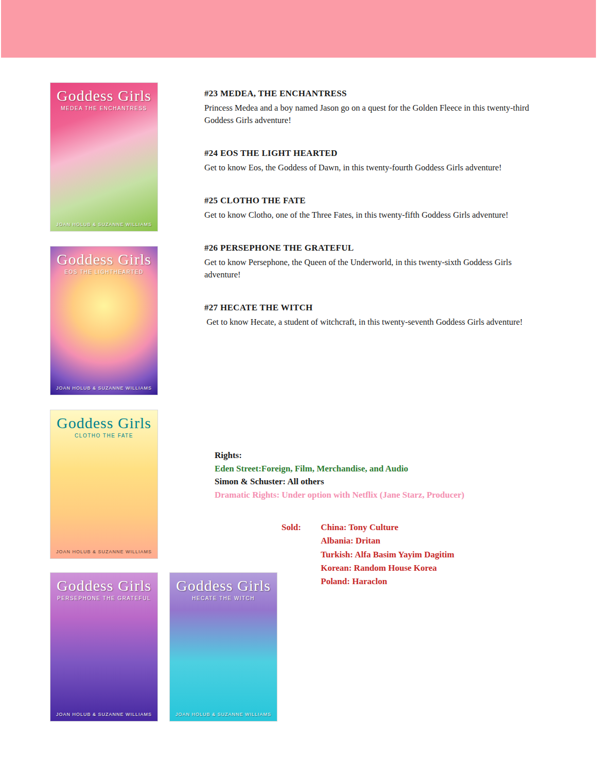Goddess Girls
Medea the Enchantress
Joan Holub & Suzanne Williams
Goddess Girls
Eos the Lighthearted
Joan Holub & Suzanne Williams
Goddess Girls
Clotho the Fate
Joan Holub & Suzanne Williams
Goddess Girls
Persephone the Grateful
Joan Holub & Suzanne Williams
Goddess Girls
Hecate the Witch
Joan Holub & Suzanne Williams
#23 MEDEA, THE ENCHANTRESS
Princess Medea and a boy named Jason go on a quest for the Golden Fleece in this twenty-third Goddess Girls adventure!
#24 EOS THE LIGHT HEARTED
Get to know Eos, the Goddess of Dawn, in this twenty-fourth Goddess Girls adventure!
#25 CLOTHO THE FATE
Get to know Clotho, one of the Three Fates, in this twenty-fifth Goddess Girls adventure!
#26 PERSEPHONE THE GRATEFUL
Get to know Persephone, the Queen of the Underworld, in this twenty-sixth Goddess Girls adventure!
#27 HECATE THE WITCH
Get to know Hecate, a student of witchcraft, in this twenty-seventh Goddess Girls adventure!
Rights:
Eden Street:Foreign, Film, Merchandise, and Audio
Simon & Schuster: All others
Dramatic Rights: Under option with Netflix (Jane Starz, Producer)
Sold:
China: Tony Culture
Albania: Dritan
Turkish: Alfa Basim Yayim Dagitim
Korean: Random House Korea
Poland: Haraclon